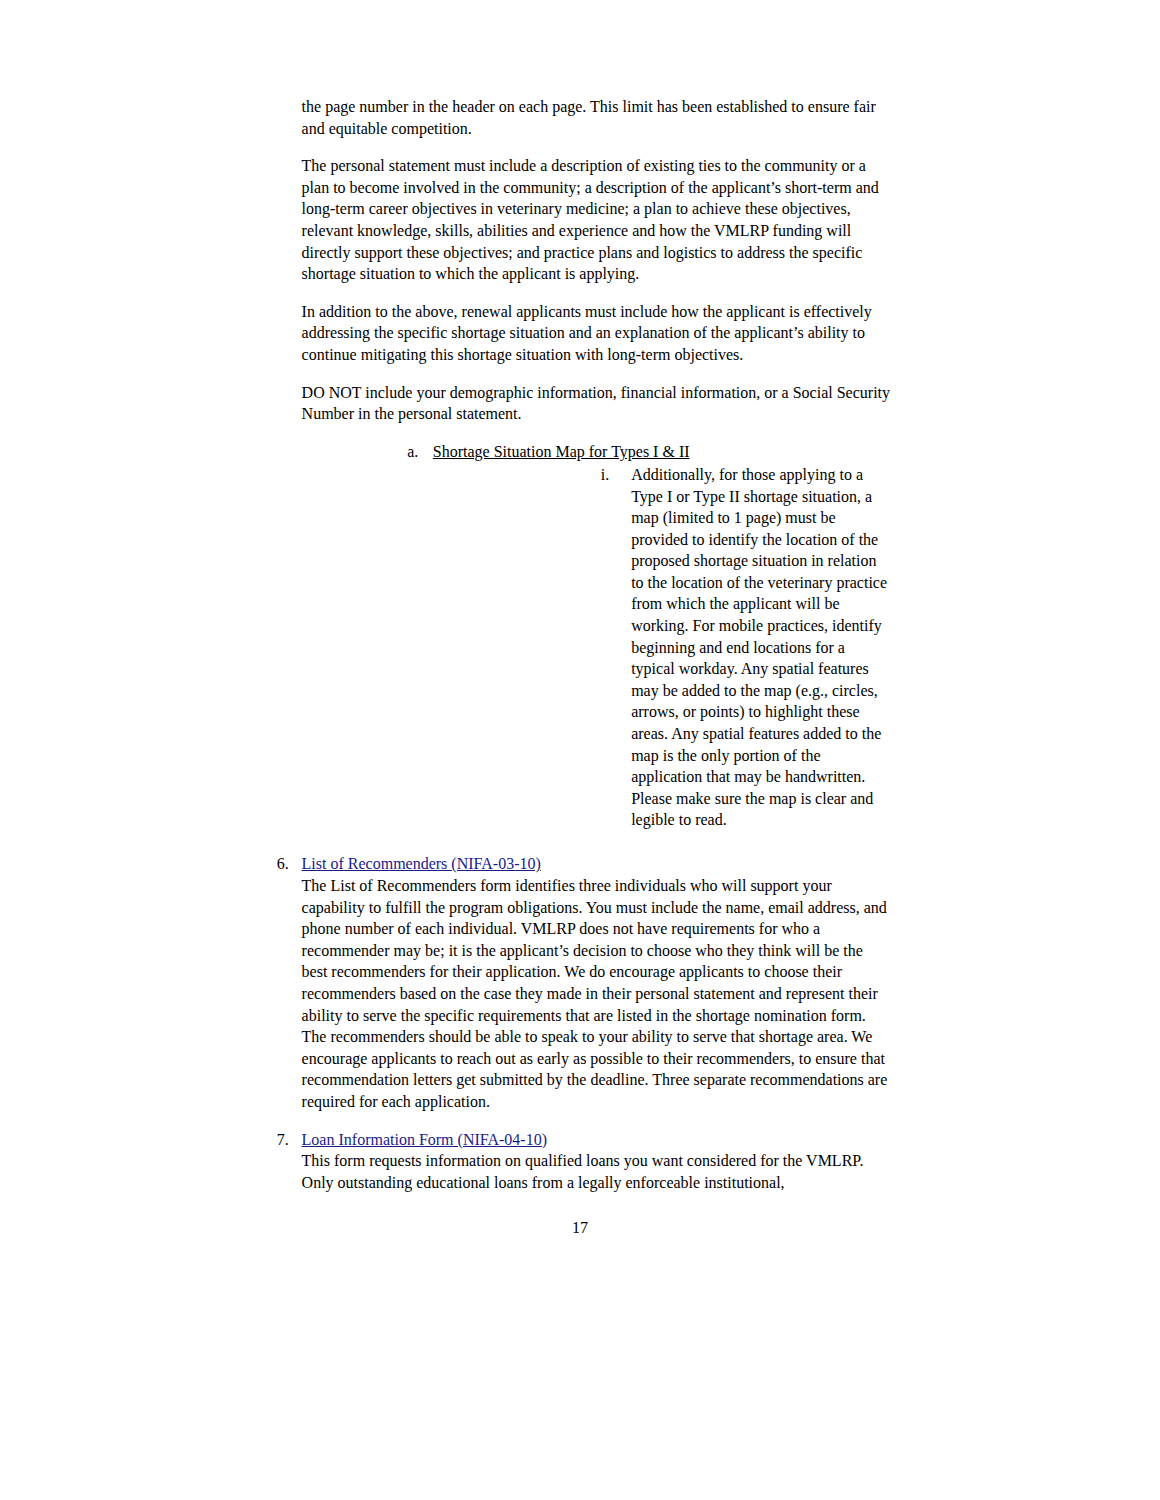the page number in the header on each page. This limit has been established to ensure fair and equitable competition.
The personal statement must include a description of existing ties to the community or a plan to become involved in the community; a description of the applicant’s short-term and long-term career objectives in veterinary medicine; a plan to achieve these objectives, relevant knowledge, skills, abilities and experience and how the VMLRP funding will directly support these objectives; and practice plans and logistics to address the specific shortage situation to which the applicant is applying.
In addition to the above, renewal applicants must include how the applicant is effectively addressing the specific shortage situation and an explanation of the applicant’s ability to continue mitigating this shortage situation with long-term objectives.
DO NOT include your demographic information, financial information, or a Social Security Number in the personal statement.
a. Shortage Situation Map for Types I & II
i. Additionally, for those applying to a Type I or Type II shortage situation, a map (limited to 1 page) must be provided to identify the location of the proposed shortage situation in relation to the location of the veterinary practice from which the applicant will be working. For mobile practices, identify beginning and end locations for a typical workday. Any spatial features may be added to the map (e.g., circles, arrows, or points) to highlight these areas. Any spatial features added to the map is the only portion of the application that may be handwritten. Please make sure the map is clear and legible to read.
6. List of Recommenders (NIFA-03-10)
The List of Recommenders form identifies three individuals who will support your capability to fulfill the program obligations. You must include the name, email address, and phone number of each individual. VMLRP does not have requirements for who a recommender may be; it is the applicant’s decision to choose who they think will be the best recommenders for their application. We do encourage applicants to choose their recommenders based on the case they made in their personal statement and represent their ability to serve the specific requirements that are listed in the shortage nomination form. The recommenders should be able to speak to your ability to serve that shortage area. We encourage applicants to reach out as early as possible to their recommenders, to ensure that recommendation letters get submitted by the deadline. Three separate recommendations are required for each application.
7. Loan Information Form (NIFA-04-10)
This form requests information on qualified loans you want considered for the VMLRP. Only outstanding educational loans from a legally enforceable institutional,
17